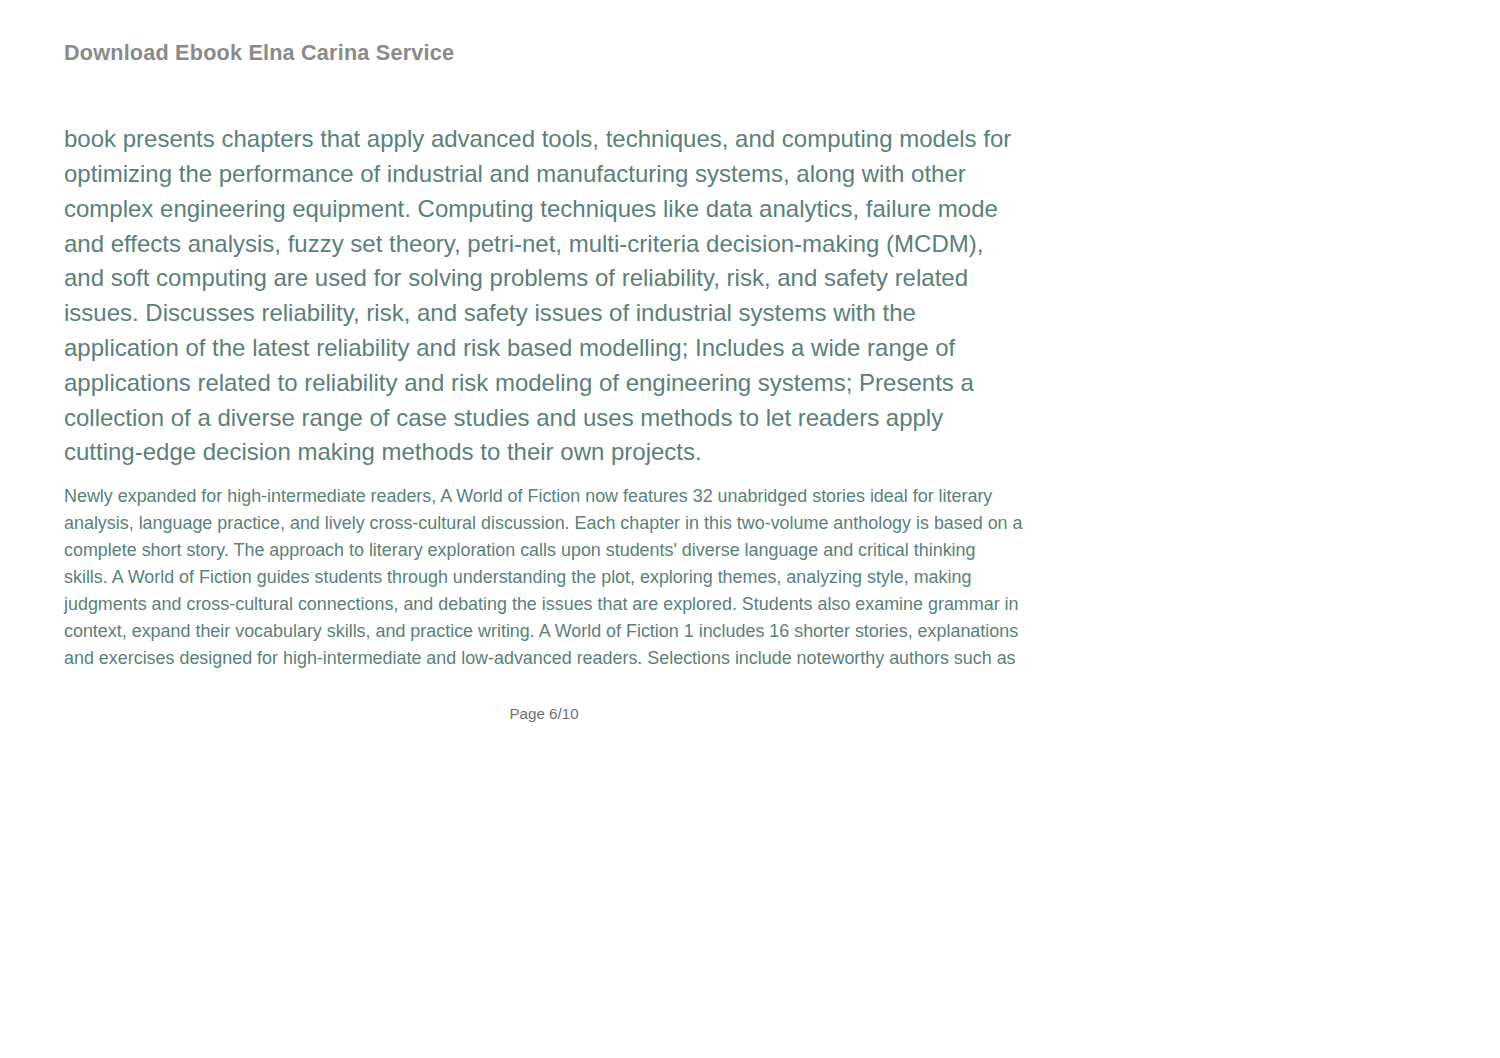Download Ebook Elna Carina Service
book presents chapters that apply advanced tools, techniques, and computing models for optimizing the performance of industrial and manufacturing systems, along with other complex engineering equipment. Computing techniques like data analytics, failure mode and effects analysis, fuzzy set theory, petri-net, multi-criteria decision-making (MCDM), and soft computing are used for solving problems of reliability, risk, and safety related issues. Discusses reliability, risk, and safety issues of industrial systems with the application of the latest reliability and risk based modelling; Includes a wide range of applications related to reliability and risk modeling of engineering systems; Presents a collection of a diverse range of case studies and uses methods to let readers apply cutting-edge decision making methods to their own projects.
Newly expanded for high-intermediate readers, A World of Fiction now features 32 unabridged stories ideal for literary analysis, language practice, and lively cross-cultural discussion. Each chapter in this two-volume anthology is based on a complete short story. The approach to literary exploration calls upon students' diverse language and critical thinking skills. A World of Fiction guides students through understanding the plot, exploring themes, analyzing style, making judgments and cross-cultural connections, and debating the issues that are explored. Students also examine grammar in context, expand their vocabulary skills, and practice writing. A World of Fiction 1 includes 16 shorter stories, explanations and exercises designed for high-intermediate and low-advanced readers. Selections include noteworthy authors such as
Page 6/10